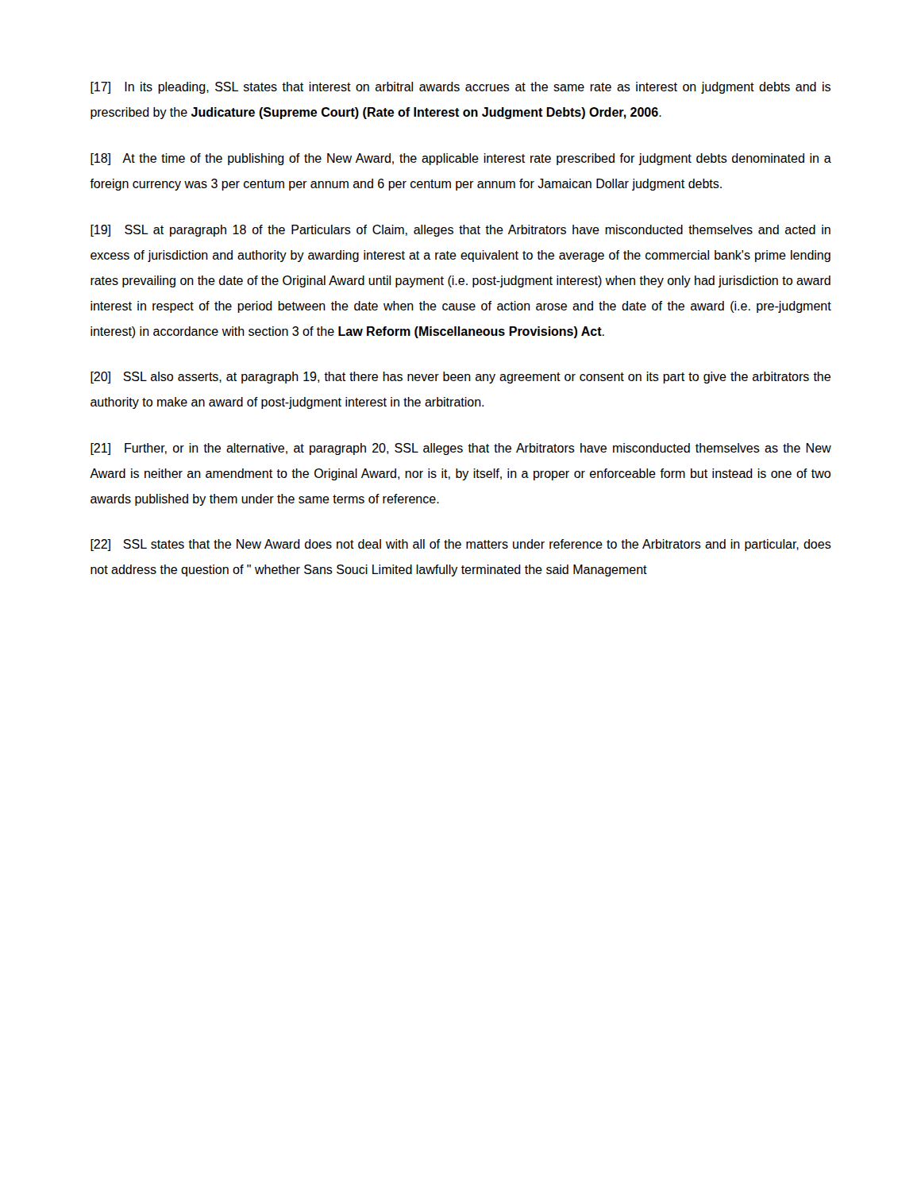[17] In its pleading, SSL states that interest on arbitral awards accrues at the same rate as interest on judgment debts and is prescribed by the Judicature (Supreme Court) (Rate of Interest on Judgment Debts) Order, 2006.
[18] At the time of the publishing of the New Award, the applicable interest rate prescribed for judgment debts denominated in a foreign currency was 3 per centum per annum and 6 per centum per annum for Jamaican Dollar judgment debts.
[19] SSL at paragraph 18 of the Particulars of Claim, alleges that the Arbitrators have misconducted themselves and acted in excess of jurisdiction and authority by awarding interest at a rate equivalent to the average of the commercial bank's prime lending rates prevailing on the date of the Original Award until payment (i.e. post-judgment interest) when they only had jurisdiction to award interest in respect of the period between the date when the cause of action arose and the date of the award (i.e. pre-judgment interest) in accordance with section 3 of the Law Reform (Miscellaneous Provisions) Act.
[20] SSL also asserts, at paragraph 19, that there has never been any agreement or consent on its part to give the arbitrators the authority to make an award of post-judgment interest in the arbitration.
[21] Further, or in the alternative, at paragraph 20, SSL alleges that the Arbitrators have misconducted themselves as the New Award is neither an amendment to the Original Award, nor is it, by itself, in a proper or enforceable form but instead is one of two awards published by them under the same terms of reference.
[22] SSL states that the New Award does not deal with all of the matters under reference to the Arbitrators and in particular, does not address the question of " whether Sans Souci Limited lawfully terminated the said Management